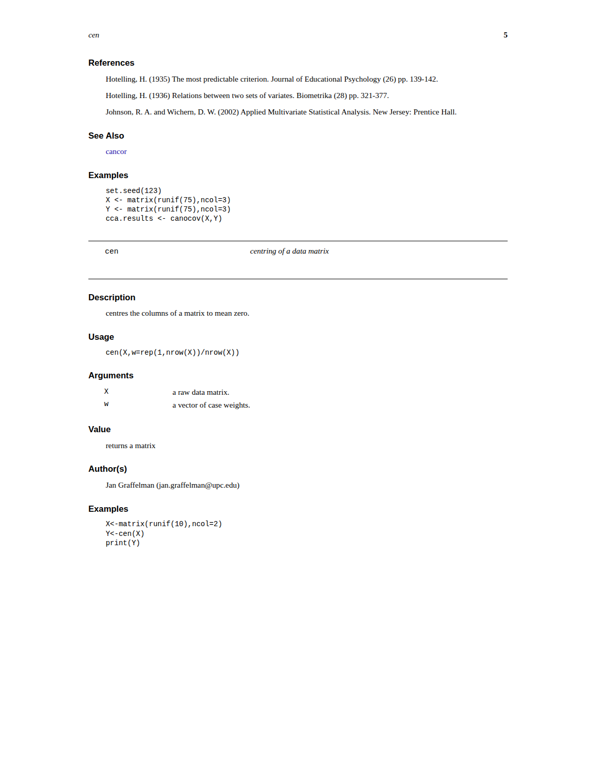cen 5
References
Hotelling, H. (1935) The most predictable criterion. Journal of Educational Psychology (26) pp. 139-142.
Hotelling, H. (1936) Relations between two sets of variates. Biometrika (28) pp. 321-377.
Johnson, R. A. and Wichern, D. W. (2002) Applied Multivariate Statistical Analysis. New Jersey: Prentice Hall.
See Also
cancor
Examples
set.seed(123)
X <- matrix(runif(75),ncol=3)
Y <- matrix(runif(75),ncol=3)
cca.results <- canocov(X,Y)
cen centring of a data matrix
Description
centres the columns of a matrix to mean zero.
Usage
cen(X,w=rep(1,nrow(X))/nrow(X))
Arguments
| X | a raw data matrix. |
| w | a vector of case weights. |
Value
returns a matrix
Author(s)
Jan Graffelman (jan.graffelman@upc.edu)
Examples
X<-matrix(runif(10),ncol=2)
Y<-cen(X)
print(Y)